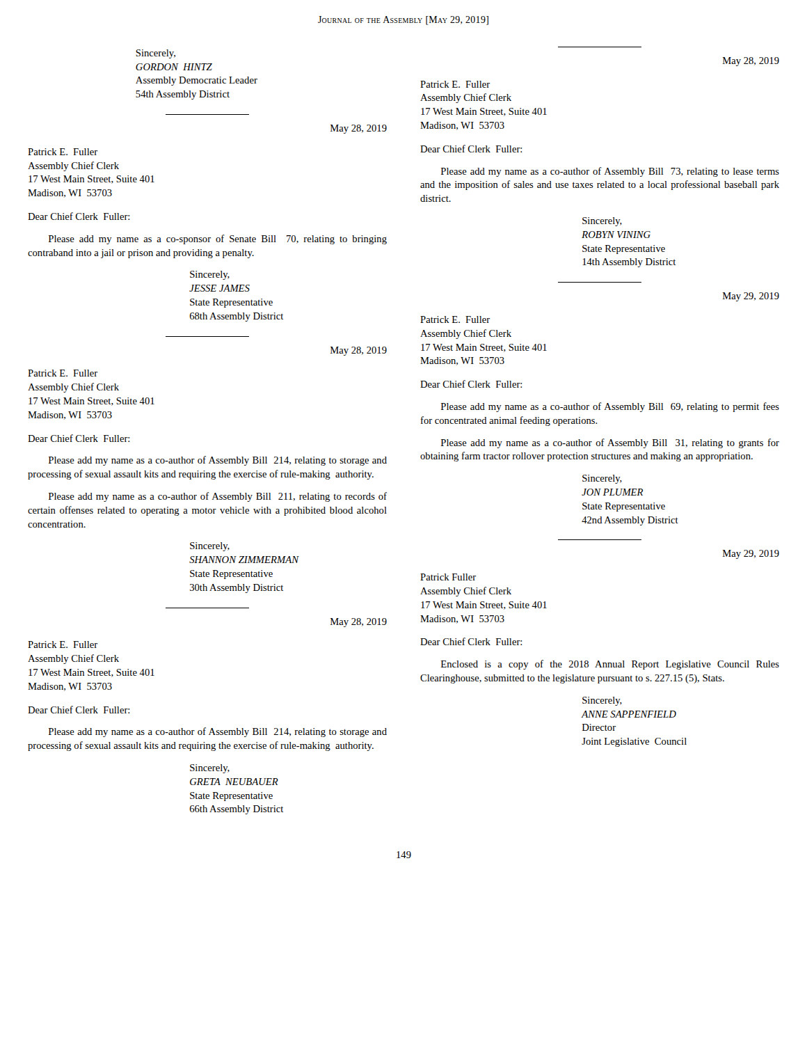Journal of the Assembly [May 29, 2019]
Sincerely,
GORDON HINTZ
Assembly Democratic Leader
54th Assembly District
May 28, 2019
Patrick E. Fuller
Assembly Chief Clerk
17 West Main Street, Suite 401
Madison, WI 53703
Dear Chief Clerk Fuller:
Please add my name as a co-sponsor of Senate Bill 70, relating to bringing contraband into a jail or prison and providing a penalty.
Sincerely,
JESSE JAMES
State Representative
68th Assembly District
May 28, 2019
Patrick E. Fuller
Assembly Chief Clerk
17 West Main Street, Suite 401
Madison, WI 53703
Dear Chief Clerk Fuller:
Please add my name as a co-author of Assembly Bill 214, relating to storage and processing of sexual assault kits and requiring the exercise of rule-making authority.
Please add my name as a co-author of Assembly Bill 211, relating to records of certain offenses related to operating a motor vehicle with a prohibited blood alcohol concentration.
Sincerely,
SHANNON ZIMMERMAN
State Representative
30th Assembly District
May 28, 2019
Patrick E. Fuller
Assembly Chief Clerk
17 West Main Street, Suite 401
Madison, WI 53703
Dear Chief Clerk Fuller:
Please add my name as a co-author of Assembly Bill 214, relating to storage and processing of sexual assault kits and requiring the exercise of rule-making authority.
Sincerely,
GRETA NEUBAUER
State Representative
66th Assembly District
May 28, 2019
Patrick E. Fuller
Assembly Chief Clerk
17 West Main Street, Suite 401
Madison, WI 53703
Dear Chief Clerk Fuller:
Please add my name as a co-author of Assembly Bill 73, relating to lease terms and the imposition of sales and use taxes related to a local professional baseball park district.
Sincerely,
ROBYN VINING
State Representative
14th Assembly District
May 29, 2019
Patrick E. Fuller
Assembly Chief Clerk
17 West Main Street, Suite 401
Madison, WI 53703
Dear Chief Clerk Fuller:
Please add my name as a co-author of Assembly Bill 69, relating to permit fees for concentrated animal feeding operations.
Please add my name as a co-author of Assembly Bill 31, relating to grants for obtaining farm tractor rollover protection structures and making an appropriation.
Sincerely,
JON PLUMER
State Representative
42nd Assembly District
May 29, 2019
Patrick Fuller
Assembly Chief Clerk
17 West Main Street, Suite 401
Madison, WI 53703
Dear Chief Clerk Fuller:
Enclosed is a copy of the 2018 Annual Report Legislative Council Rules Clearinghouse, submitted to the legislature pursuant to s. 227.15 (5), Stats.
Sincerely,
ANNE SAPPENFIELD
Director
Joint Legislative Council
149